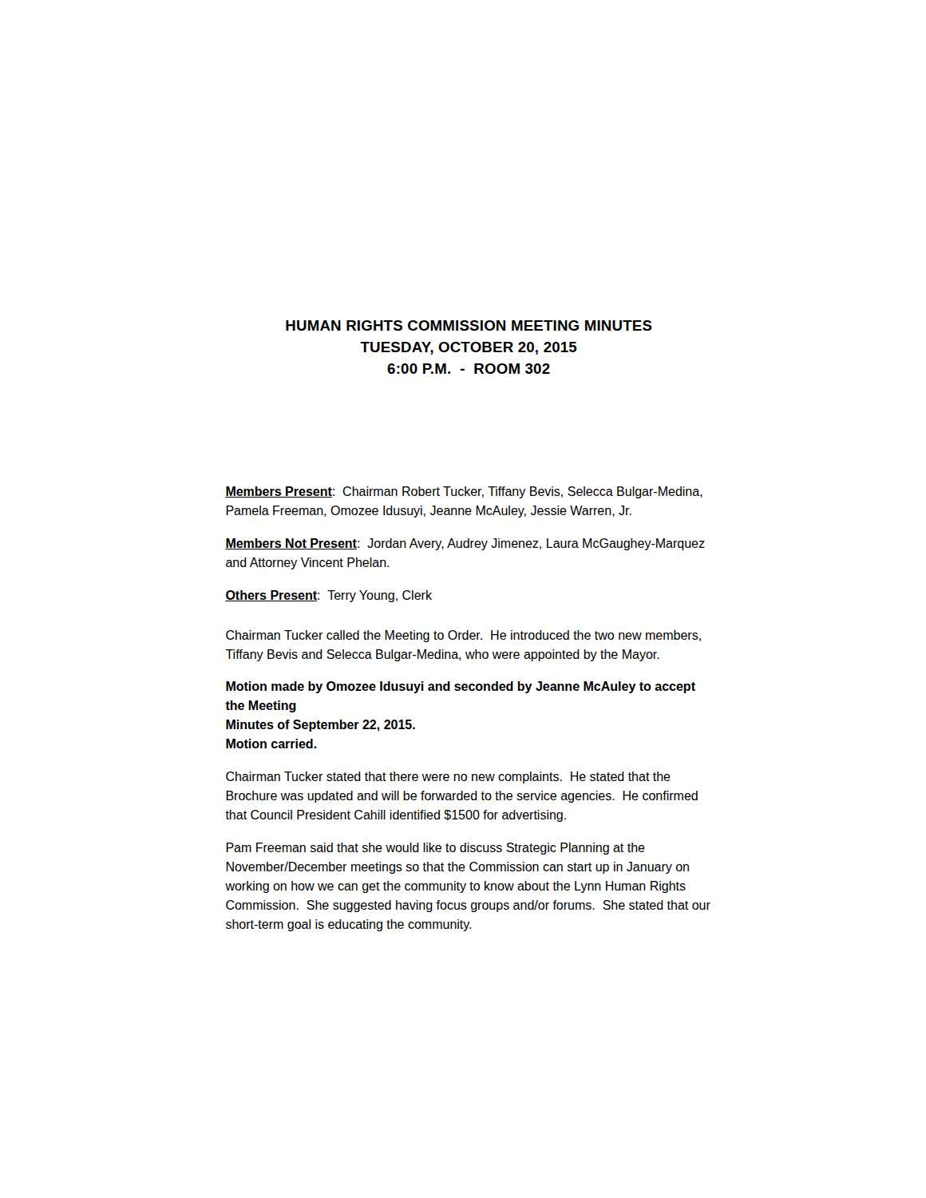HUMAN RIGHTS COMMISSION MEETING MINUTES TUESDAY, OCTOBER 20, 2015 6:00 P.M. - ROOM 302
Members Present: Chairman Robert Tucker, Tiffany Bevis, Selecca Bulgar-Medina, Pamela Freeman, Omozee Idusuyi, Jeanne McAuley, Jessie Warren, Jr.
Members Not Present: Jordan Avery, Audrey Jimenez, Laura McGaughey-Marquez and Attorney Vincent Phelan.
Others Present: Terry Young, Clerk
Chairman Tucker called the Meeting to Order. He introduced the two new members, Tiffany Bevis and Selecca Bulgar-Medina, who were appointed by the Mayor.
Motion made by Omozee Idusuyi and seconded by Jeanne McAuley to accept the Meeting Minutes of September 22, 2015. Motion carried.
Chairman Tucker stated that there were no new complaints. He stated that the Brochure was updated and will be forwarded to the service agencies. He confirmed that Council President Cahill identified $1500 for advertising.
Pam Freeman said that she would like to discuss Strategic Planning at the November/December meetings so that the Commission can start up in January on working on how we can get the community to know about the Lynn Human Rights Commission. She suggested having focus groups and/or forums. She stated that our short-term goal is educating the community.